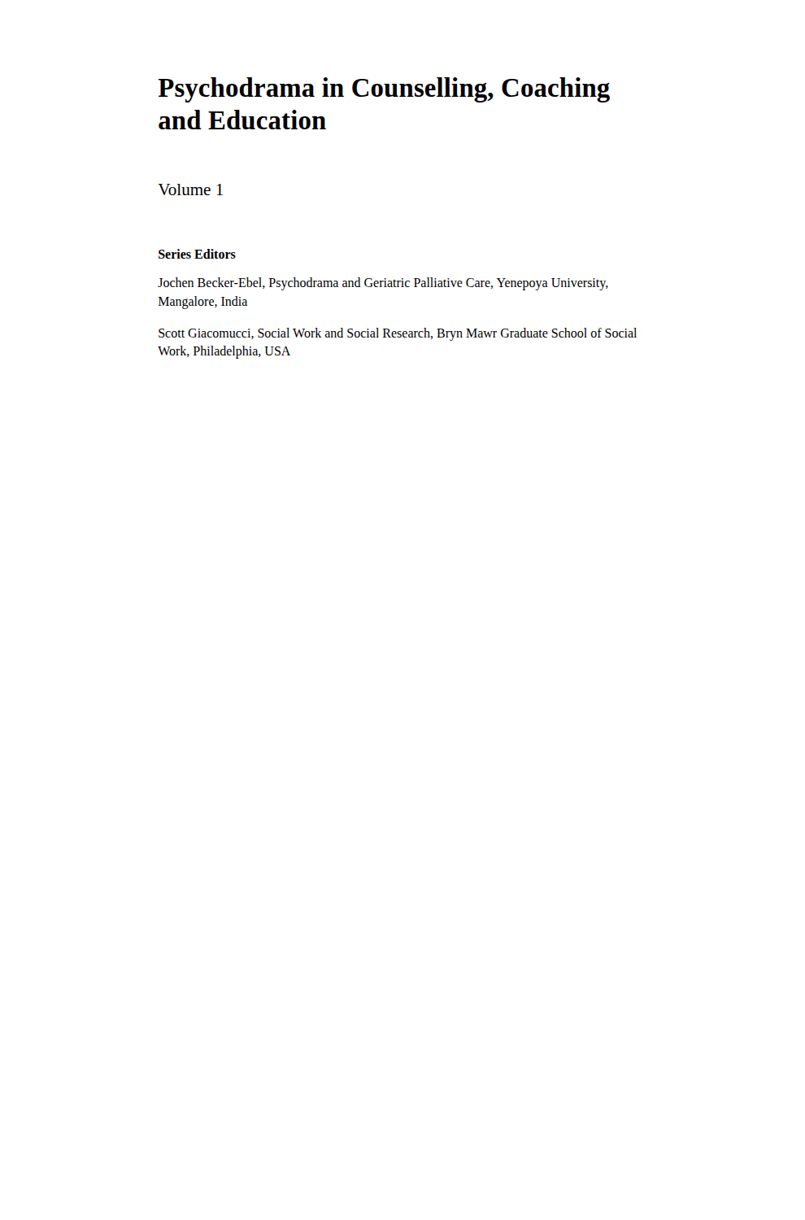Psychodrama in Counselling, Coaching
and Education
Volume 1
Series Editors
Jochen Becker-Ebel, Psychodrama and Geriatric Palliative Care, Yenepoya University, Mangalore, India
Scott Giacomucci, Social Work and Social Research, Bryn Mawr Graduate School of Social Work, Philadelphia, USA